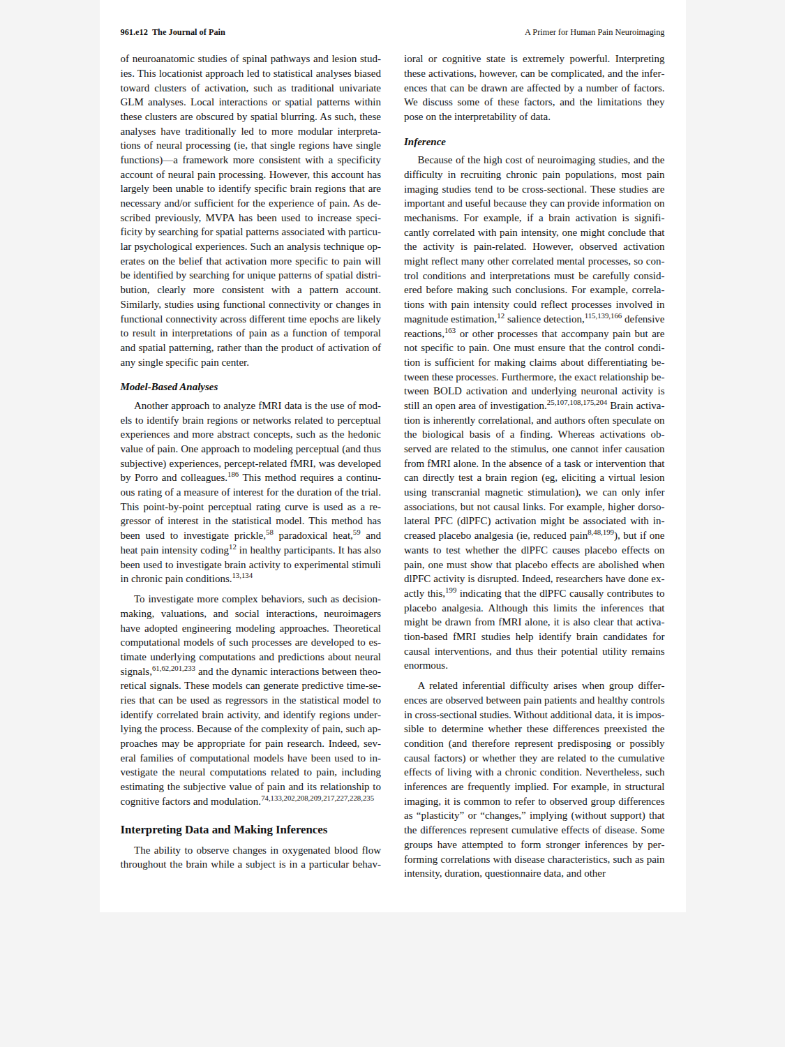961.e12 The Journal of Pain A Primer for Human Pain Neuroimaging
of neuroanatomic studies of spinal pathways and lesion studies. This locationist approach led to statistical analyses biased toward clusters of activation, such as traditional univariate GLM analyses. Local interactions or spatial patterns within these clusters are obscured by spatial blurring. As such, these analyses have traditionally led to more modular interpretations of neural processing (ie, that single regions have single functions)—a framework more consistent with a specificity account of neural pain processing. However, this account has largely been unable to identify specific brain regions that are necessary and/or sufficient for the experience of pain. As described previously, MVPA has been used to increase specificity by searching for spatial patterns associated with particular psychological experiences. Such an analysis technique operates on the belief that activation more specific to pain will be identified by searching for unique patterns of spatial distribution, clearly more consistent with a pattern account. Similarly, studies using functional connectivity or changes in functional connectivity across different time epochs are likely to result in interpretations of pain as a function of temporal and spatial patterning, rather than the product of activation of any single specific pain center.
Model-Based Analyses
Another approach to analyze fMRI data is the use of models to identify brain regions or networks related to perceptual experiences and more abstract concepts, such as the hedonic value of pain. One approach to modeling perceptual (and thus subjective) experiences, percept-related fMRI, was developed by Porro and colleagues.186 This method requires a continuous rating of a measure of interest for the duration of the trial. This point-by-point perceptual rating curve is used as a regressor of interest in the statistical model. This method has been used to investigate prickle,58 paradoxical heat,59 and heat pain intensity coding12 in healthy participants. It has also been used to investigate brain activity to experimental stimuli in chronic pain conditions.13,134
To investigate more complex behaviors, such as decision-making, valuations, and social interactions, neuroimagers have adopted engineering modeling approaches. Theoretical computational models of such processes are developed to estimate underlying computations and predictions about neural signals,61,62,201,233 and the dynamic interactions between theoretical signals. These models can generate predictive time-series that can be used as regressors in the statistical model to identify correlated brain activity, and identify regions underlying the process. Because of the complexity of pain, such approaches may be appropriate for pain research. Indeed, several families of computational models have been used to investigate the neural computations related to pain, including estimating the subjective value of pain and its relationship to cognitive factors and modulation.74,133,202,208,209,217,227,228,235
Interpreting Data and Making Inferences
The ability to observe changes in oxygenated blood flow throughout the brain while a subject is in a particular behavioral or cognitive state is extremely powerful. Interpreting these activations, however, can be complicated, and the inferences that can be drawn are affected by a number of factors. We discuss some of these factors, and the limitations they pose on the interpretability of data.
Inference
Because of the high cost of neuroimaging studies, and the difficulty in recruiting chronic pain populations, most pain imaging studies tend to be cross-sectional. These studies are important and useful because they can provide information on mechanisms. For example, if a brain activation is significantly correlated with pain intensity, one might conclude that the activity is pain-related. However, observed activation might reflect many other correlated mental processes, so control conditions and interpretations must be carefully considered before making such conclusions. For example, correlations with pain intensity could reflect processes involved in magnitude estimation,12 salience detection,115,139,166 defensive reactions,163 or other processes that accompany pain but are not specific to pain. One must ensure that the control condition is sufficient for making claims about differentiating between these processes. Furthermore, the exact relationship between BOLD activation and underlying neuronal activity is still an open area of investigation.25,107,108,175,204 Brain activation is inherently correlational, and authors often speculate on the biological basis of a finding. Whereas activations observed are related to the stimulus, one cannot infer causation from fMRI alone. In the absence of a task or intervention that can directly test a brain region (eg, eliciting a virtual lesion using transcranial magnetic stimulation), we can only infer associations, but not causal links. For example, higher dorsolateral PFC (dlPFC) activation might be associated with increased placebo analgesia (ie, reduced pain8,48,199), but if one wants to test whether the dlPFC causes placebo effects on pain, one must show that placebo effects are abolished when dlPFC activity is disrupted. Indeed, researchers have done exactly this,199 indicating that the dlPFC causally contributes to placebo analgesia. Although this limits the inferences that might be drawn from fMRI alone, it is also clear that activation-based fMRI studies help identify brain candidates for causal interventions, and thus their potential utility remains enormous.
A related inferential difficulty arises when group differences are observed between pain patients and healthy controls in cross-sectional studies. Without additional data, it is impossible to determine whether these differences preexisted the condition (and therefore represent predisposing or possibly causal factors) or whether they are related to the cumulative effects of living with a chronic condition. Nevertheless, such inferences are frequently implied. For example, in structural imaging, it is common to refer to observed group differences as “plasticity” or “changes,” implying (without support) that the differences represent cumulative effects of disease. Some groups have attempted to form stronger inferences by performing correlations with disease characteristics, such as pain intensity, duration, questionnaire data, and other